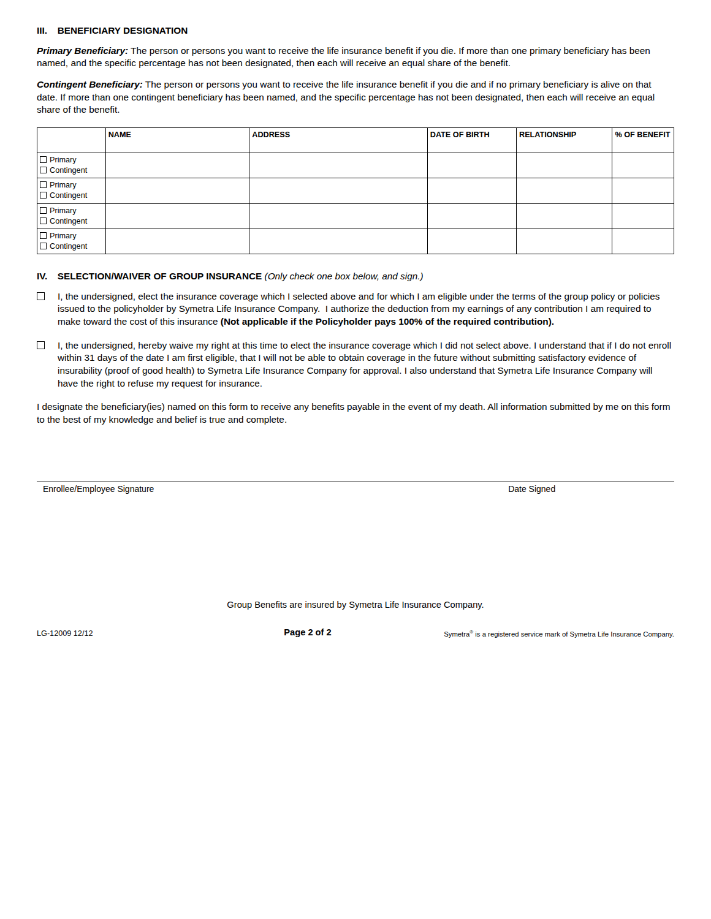III. BENEFICIARY DESIGNATION
Primary Beneficiary: The person or persons you want to receive the life insurance benefit if you die. If more than one primary beneficiary has been named, and the specific percentage has not been designated, then each will receive an equal share of the benefit.
Contingent Beneficiary: The person or persons you want to receive the life insurance benefit if you die and if no primary beneficiary is alive on that date. If more than one contingent beneficiary has been named, and the specific percentage has not been designated, then each will receive an equal share of the benefit.
| | NAME | ADDRESS | DATE OF BIRTH | RELATIONSHIP | % OF BENEFIT |
| --- | --- | --- | --- | --- | --- |
| Primary Contingent | | | | | |
| Primary Contingent | | | | | |
| Primary Contingent | | | | | |
| Primary Contingent | | | | | |
IV. SELECTION/WAIVER OF GROUP INSURANCE (Only check one box below, and sign.)
I, the undersigned, elect the insurance coverage which I selected above and for which I am eligible under the terms of the group policy or policies issued to the policyholder by Symetra Life Insurance Company. I authorize the deduction from my earnings of any contribution I am required to make toward the cost of this insurance (Not applicable if the Policyholder pays 100% of the required contribution).
I, the undersigned, hereby waive my right at this time to elect the insurance coverage which I did not select above. I understand that if I do not enroll within 31 days of the date I am first eligible, that I will not be able to obtain coverage in the future without submitting satisfactory evidence of insurability (proof of good health) to Symetra Life Insurance Company for approval. I also understand that Symetra Life Insurance Company will have the right to refuse my request for insurance.
I designate the beneficiary(ies) named on this form to receive any benefits payable in the event of my death. All information submitted by me on this form to the best of my knowledge and belief is true and complete.
| Enrollee/Employee Signature | Date Signed |
Group Benefits are insured by Symetra Life Insurance Company.
| LG-12009 12/12 | Page 2 of 2 | Symetra ® is a registered service mark of Symetra Life Insurance Company. |